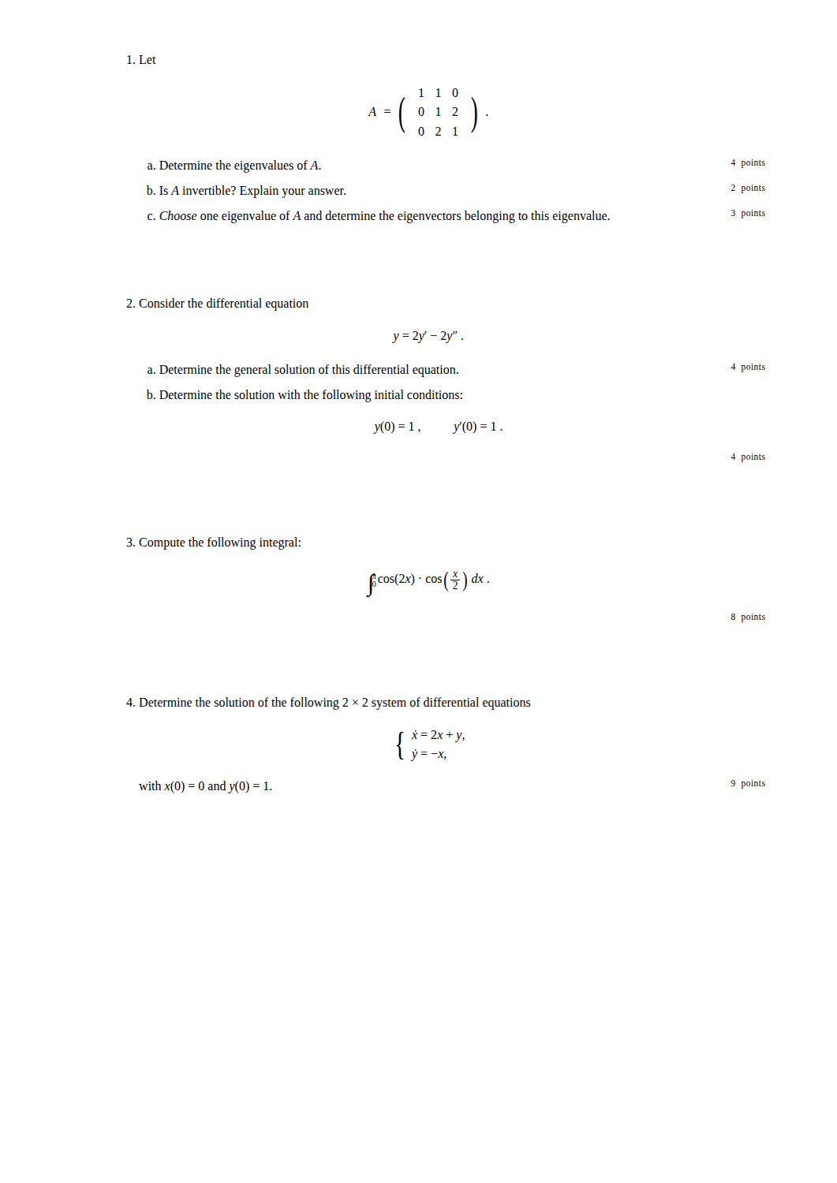Let
A = (
| 1 | 1 | 0 |
| 0 | 1 | 2 |
| 0 | 2 | 1 |
) .
Determine the eigenvalues of A.4 points
Is A invertible? Explain your answer.2 points
Choose one eigenvalue of A and determine the eigenvectors belonging to this eigenvalue.3 points
Consider the differential equation
y = 2y′ − 2y″ .
Determine the general solution of this differential equation.4 points
Determine the solution with the following initial conditions:
y(0) = 1 , y′(0) = 1 .
4 points
Compute the following integral:
∫π 0cos(2x) · cos(x 2) dx .
8 points
Determine the solution of the following 2 × 2 system of differential equations
{
ẋ = 2x + y,
ẏ = −x,
with x(0) = 0 and y(0) = 1.9 points